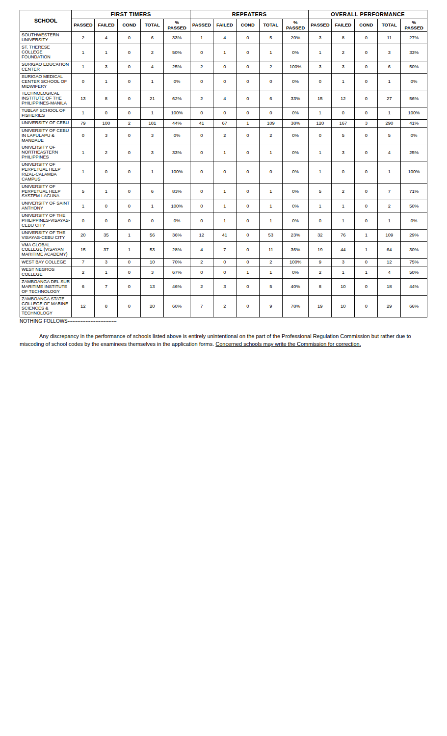| SCHOOL | FIRST TIMERS | REPEATERS | OVERALL PERFORMANCE |
| --- | --- | --- | --- |
| PASSED | FAILED | COND | TOTAL | % PASSED | PASSED | FAILED | COND | TOTAL | % PASSED | PASSED | FAILED | COND | TOTAL | % PASSED |
| SOUTHWESTERN UNIVERSITY | 2 | 4 | 0 | 6 | 33% | 1 | 4 | 0 | 5 | 20% | 3 | 8 | 0 | 11 | 27% |
| ST. THERESE COLLEGE FOUNDATION | 1 | 1 | 0 | 2 | 50% | 0 | 1 | 0 | 1 | 0% | 1 | 2 | 0 | 3 | 33% |
| SURIGAO EDUCATION CENTER | 1 | 3 | 0 | 4 | 25% | 2 | 0 | 0 | 2 | 100% | 3 | 3 | 0 | 6 | 50% |
| SURIGAO MEDICAL CENTER SCHOOL OF MIDWIFERY | 0 | 1 | 0 | 1 | 0% | 0 | 0 | 0 | 0 | 0% | 0 | 1 | 0 | 1 | 0% |
| TECHNOLOGICAL INSTITUTE OF THE PHILIPPINES-MANILA | 13 | 8 | 0 | 21 | 62% | 2 | 4 | 0 | 6 | 33% | 15 | 12 | 0 | 27 | 56% |
| TUBLAY SCHOOL OF FISHERIES | 1 | 0 | 0 | 1 | 100% | 0 | 0 | 0 | 0 | 0% | 1 | 0 | 0 | 1 | 100% |
| UNIVERSITY OF CEBU | 79 | 100 | 2 | 181 | 44% | 41 | 67 | 1 | 109 | 38% | 120 | 167 | 3 | 290 | 41% |
| UNIVERSITY OF CEBU IN LAPULAPU & MANDAUE | 0 | 3 | 0 | 3 | 0% | 0 | 2 | 0 | 2 | 0% | 0 | 5 | 0 | 5 | 0% |
| UNIVERSITY OF NORTHEASTERN PHILIPPINES | 1 | 2 | 0 | 3 | 33% | 0 | 1 | 0 | 1 | 0% | 1 | 3 | 0 | 4 | 25% |
| UNIVERSITY OF PERPETUAL HELP RIZAL-CALAMBA CAMPUS | 1 | 0 | 0 | 1 | 100% | 0 | 0 | 0 | 0 | 0% | 1 | 0 | 0 | 1 | 100% |
| UNIVERSITY OF PERPETUAL HELP SYSTEM-LAGUNA | 5 | 1 | 0 | 6 | 83% | 0 | 1 | 0 | 1 | 0% | 5 | 2 | 0 | 7 | 71% |
| UNIVERSITY OF SAINT ANTHONY | 1 | 0 | 0 | 1 | 100% | 0 | 1 | 0 | 1 | 0% | 1 | 1 | 0 | 2 | 50% |
| UNIVERSITY OF THE PHILIPPINES-VISAYAS-CEBU CITY | 0 | 0 | 0 | 0 | 0% | 0 | 1 | 0 | 1 | 0% | 0 | 1 | 0 | 1 | 0% |
| UNIVERSITY OF THE VISAYAS-CEBU CITY | 20 | 35 | 1 | 56 | 36% | 12 | 41 | 0 | 53 | 23% | 32 | 76 | 1 | 109 | 29% |
| VMA GLOBAL COLLEGE (VISAYAN MARITIME ACADEMY) | 15 | 37 | 1 | 53 | 28% | 4 | 7 | 0 | 11 | 36% | 19 | 44 | 1 | 64 | 30% |
| WEST BAY COLLEGE | 7 | 3 | 0 | 10 | 70% | 2 | 0 | 0 | 2 | 100% | 9 | 3 | 0 | 12 | 75% |
| WEST NEGROS COLLEGE | 2 | 1 | 0 | 3 | 67% | 0 | 0 | 1 | 1 | 0% | 2 | 1 | 1 | 4 | 50% |
| ZAMBOANGA DEL SUR MARITIME INSTITUTE OF TECHNOLOGY | 6 | 7 | 0 | 13 | 46% | 2 | 3 | 0 | 5 | 40% | 8 | 10 | 0 | 18 | 44% |
| ZAMBOANGA STATE COLLEGE OF MARINE SCIENCES & TECHNOLOGY | 12 | 8 | 0 | 20 | 60% | 7 | 2 | 0 | 9 | 78% | 19 | 10 | 0 | 29 | 66% |
NOTHING FOLLOWS------------------------------
Any discrepancy in the performance of schools listed above is entirely unintentional on the part of the Professional Regulation Commission but rather due to miscoding of school codes by the examinees themselves in the application forms. Concerned schools may write the Commission for correction.